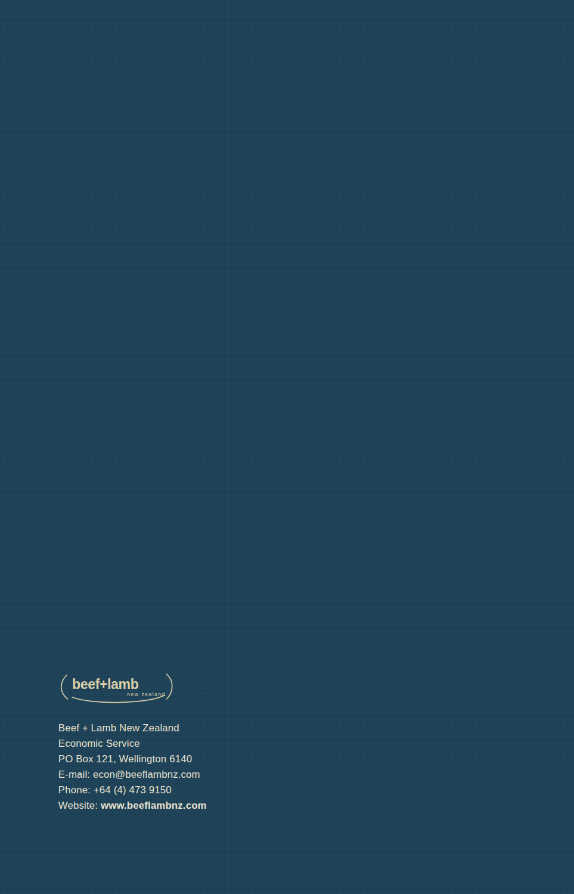beef + lamb New Zealand beef+lamb new zealand Beef + Lamb New Zealand
Economic Service
PO Box 121, Wellington 6140
E-mail: econ@beeflambnz.com
Phone: +64 (4) 473 9150
Website: www.beeflambnz.com